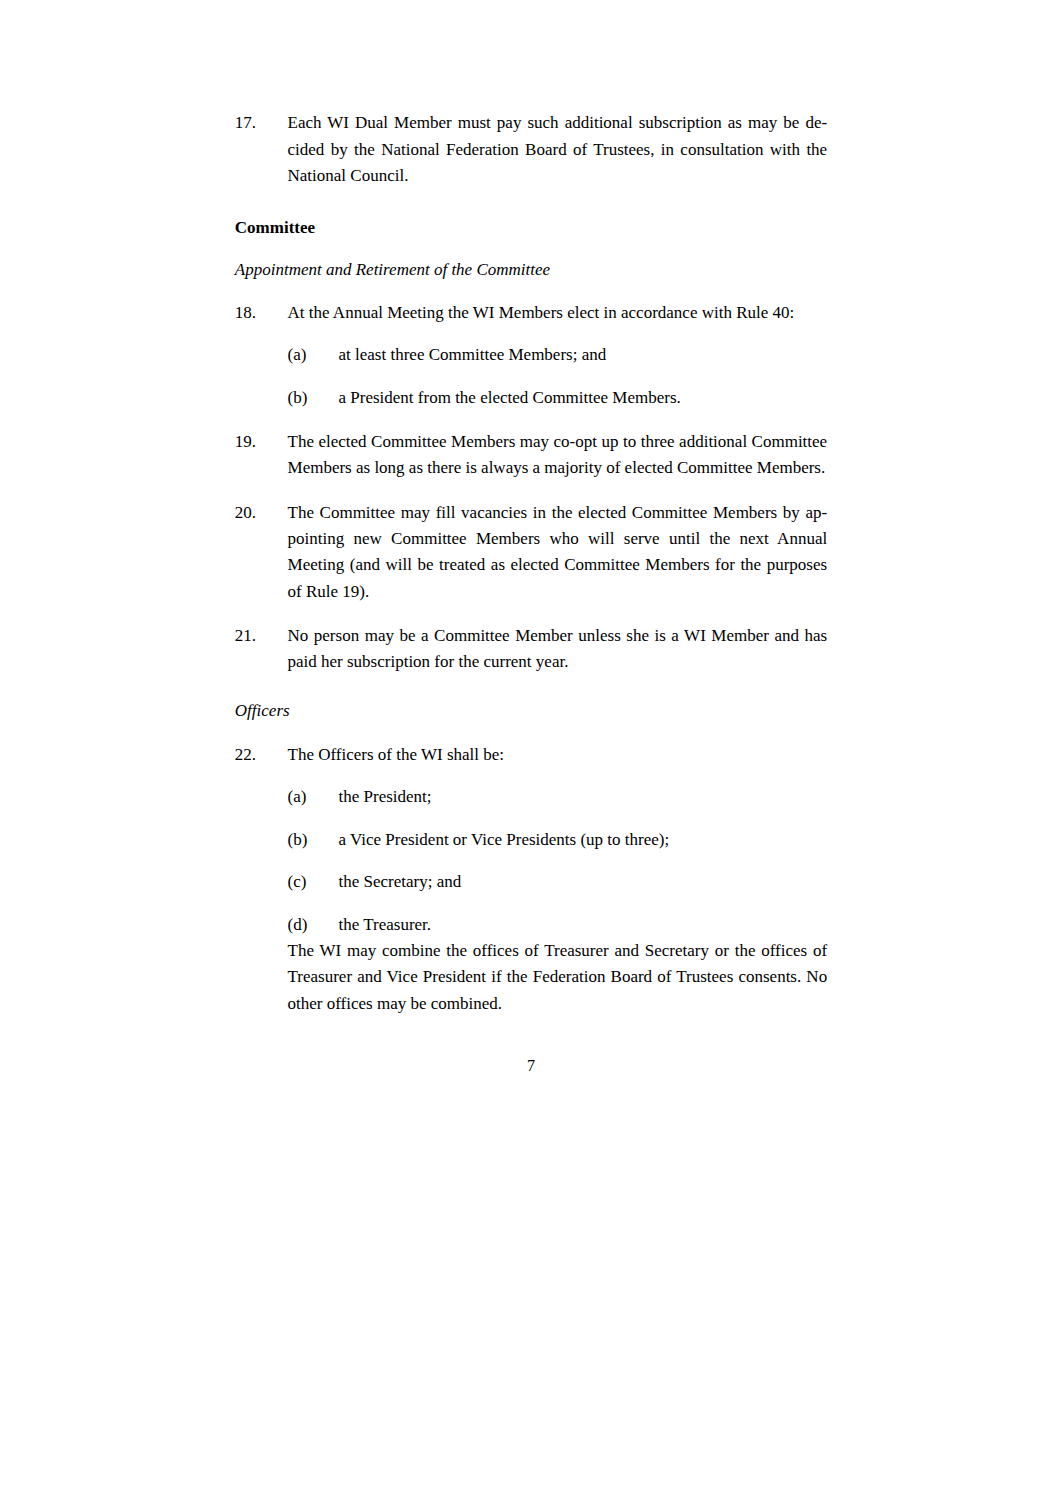17.
Each WI Dual Member must pay such additional subscription as may be decided by the National Federation Board of Trustees, in consultation with the National Council.
Committee
Appointment and Retirement of the Committee
18.
At the Annual Meeting the WI Members elect in accordance with Rule 40:
(a) at least three Committee Members; and
(b) a President from the elected Committee Members.
19.
The elected Committee Members may co-opt up to three additional Committee Members as long as there is always a majority of elected Committee Members.
20.
The Committee may fill vacancies in the elected Committee Members by appointing new Committee Members who will serve until the next Annual Meeting (and will be treated as elected Committee Members for the purposes of Rule 19).
21.
No person may be a Committee Member unless she is a WI Member and has paid her subscription for the current year.
Officers
22.
The Officers of the WI shall be:
(a) the President;
(b) a Vice President or Vice Presidents (up to three);
(c) the Secretary; and
(d) the Treasurer.
The WI may combine the offices of Treasurer and Secretary or the offices of Treasurer and Vice President if the Federation Board of Trustees consents. No other offices may be combined.
7